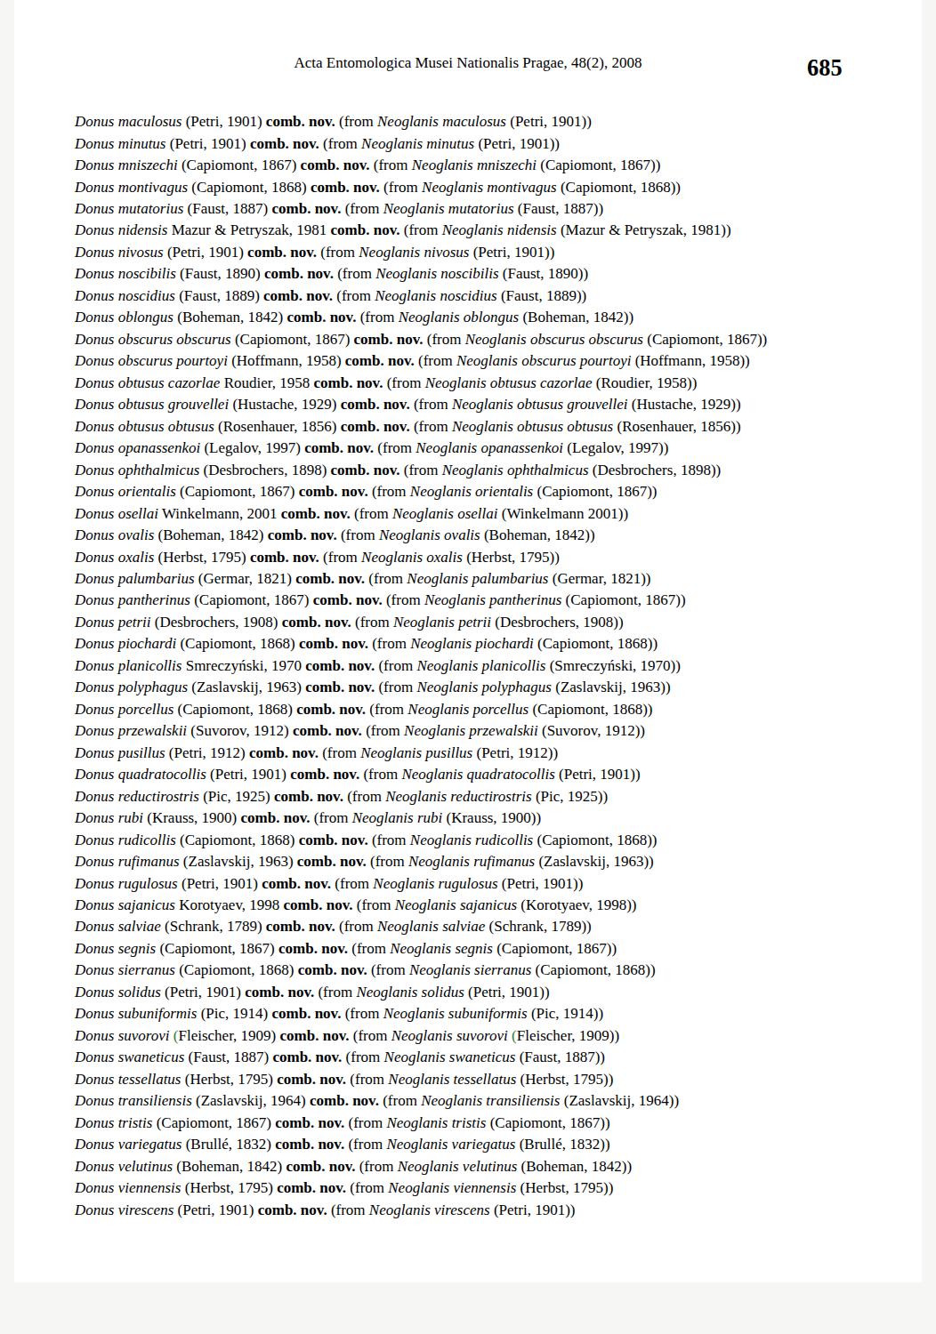Acta Entomologica Musei Nationalis Pragae, 48(2), 2008 685
Donus maculosus (Petri, 1901) comb. nov. (from Neoglanis maculosus (Petri, 1901))
Donus minutus (Petri, 1901) comb. nov. (from Neoglanis minutus (Petri, 1901))
Donus mniszechi (Capiomont, 1867) comb. nov. (from Neoglanis mniszechi (Capiomont, 1867))
Donus montivagus (Capiomont, 1868) comb. nov. (from Neoglanis montivagus (Capiomont, 1868))
Donus mutatorius (Faust, 1887) comb. nov. (from Neoglanis mutatorius (Faust, 1887))
Donus nidensis Mazur & Petryszak, 1981 comb. nov. (from Neoglanis nidensis (Mazur & Petryszak, 1981))
Donus nivosus (Petri, 1901) comb. nov. (from Neoglanis nivosus (Petri, 1901))
Donus noscibilis (Faust, 1890) comb. nov. (from Neoglanis noscibilis (Faust, 1890))
Donus noscidius (Faust, 1889) comb. nov. (from Neoglanis noscidius (Faust, 1889))
Donus oblongus (Boheman, 1842) comb. nov. (from Neoglanis oblongus (Boheman, 1842))
Donus obscurus obscurus (Capiomont, 1867) comb. nov. (from Neoglanis obscurus obscurus (Capiomont, 1867))
Donus obscurus pourtoyi (Hoffmann, 1958) comb. nov. (from Neoglanis obscurus pourtoyi (Hoffmann, 1958))
Donus obtusus cazorlae Roudier, 1958 comb. nov. (from Neoglanis obtusus cazorlae (Roudier, 1958))
Donus obtusus grouvellei (Hustache, 1929) comb. nov. (from Neoglanis obtusus grouvellei (Hustache, 1929))
Donus obtusus obtusus (Rosenhauer, 1856) comb. nov. (from Neoglanis obtusus obtusus (Rosenhauer, 1856))
Donus opanassenkoi (Legalov, 1997) comb. nov. (from Neoglanis opanassenkoi (Legalov, 1997))
Donus ophthalmicus (Desbrochers, 1898) comb. nov. (from Neoglanis ophthalmicus (Desbrochers, 1898))
Donus orientalis (Capiomont, 1867) comb. nov. (from Neoglanis orientalis (Capiomont, 1867))
Donus osellai Winkelmann, 2001 comb. nov. (from Neoglanis osellai (Winkelmann 2001))
Donus ovalis (Boheman, 1842) comb. nov. (from Neoglanis ovalis (Boheman, 1842))
Donus oxalis (Herbst, 1795) comb. nov. (from Neoglanis oxalis (Herbst, 1795))
Donus palumbarius (Germar, 1821) comb. nov. (from Neoglanis palumbarius (Germar, 1821))
Donus pantherinus (Capiomont, 1867) comb. nov. (from Neoglanis pantherinus (Capiomont, 1867))
Donus petrii (Desbrochers, 1908) comb. nov. (from Neoglanis petrii (Desbrochers, 1908))
Donus piochardi (Capiomont, 1868) comb. nov. (from Neoglanis piochardi (Capiomont, 1868))
Donus planicollis Smreczyński, 1970 comb. nov. (from Neoglanis planicollis (Smreczyński, 1970))
Donus polyphagus (Zaslavskij, 1963) comb. nov. (from Neoglanis polyphagus (Zaslavskij, 1963))
Donus porcellus (Capiomont, 1868) comb. nov. (from Neoglanis porcellus (Capiomont, 1868))
Donus przewalskii (Suvorov, 1912) comb. nov. (from Neoglanis przewalskii (Suvorov, 1912))
Donus pusillus (Petri, 1912) comb. nov. (from Neoglanis pusillus (Petri, 1912))
Donus quadratocollis (Petri, 1901) comb. nov. (from Neoglanis quadratocollis (Petri, 1901))
Donus reductirostris (Pic, 1925) comb. nov. (from Neoglanis reductirostris (Pic, 1925))
Donus rubi (Krauss, 1900) comb. nov. (from Neoglanis rubi (Krauss, 1900))
Donus rudicollis (Capiomont, 1868) comb. nov. (from Neoglanis rudicollis (Capiomont, 1868))
Donus rufimanus (Zaslavskij, 1963) comb. nov. (from Neoglanis rufimanus (Zaslavskij, 1963))
Donus rugulosus (Petri, 1901) comb. nov. (from Neoglanis rugulosus (Petri, 1901))
Donus sajanicus Korotyaev, 1998 comb. nov. (from Neoglanis sajanicus (Korotyaev, 1998))
Donus salviae (Schrank, 1789) comb. nov. (from Neoglanis salviae (Schrank, 1789))
Donus segnis (Capiomont, 1867) comb. nov. (from Neoglanis segnis (Capiomont, 1867))
Donus sierranus (Capiomont, 1868) comb. nov. (from Neoglanis sierranus (Capiomont, 1868))
Donus solidus (Petri, 1901) comb. nov. (from Neoglanis solidus (Petri, 1901))
Donus subuniformis (Pic, 1914) comb. nov. (from Neoglanis subuniformis (Pic, 1914))
Donus suvorovi (Fleischer, 1909) comb. nov. (from Neoglanis suvorovi (Fleischer, 1909))
Donus swaneticus (Faust, 1887) comb. nov. (from Neoglanis swaneticus (Faust, 1887))
Donus tessellatus (Herbst, 1795) comb. nov. (from Neoglanis tessellatus (Herbst, 1795))
Donus transiliensis (Zaslavskij, 1964) comb. nov. (from Neoglanis transiliensis (Zaslavskij, 1964))
Donus tristis (Capiomont, 1867) comb. nov. (from Neoglanis tristis (Capiomont, 1867))
Donus variegatus (Brullé, 1832) comb. nov. (from Neoglanis variegatus (Brullé, 1832))
Donus velutinus (Boheman, 1842) comb. nov. (from Neoglanis velutinus (Boheman, 1842))
Donus viennensis (Herbst, 1795) comb. nov. (from Neoglanis viennensis (Herbst, 1795))
Donus virescens (Petri, 1901) comb. nov. (from Neoglanis virescens (Petri, 1901))